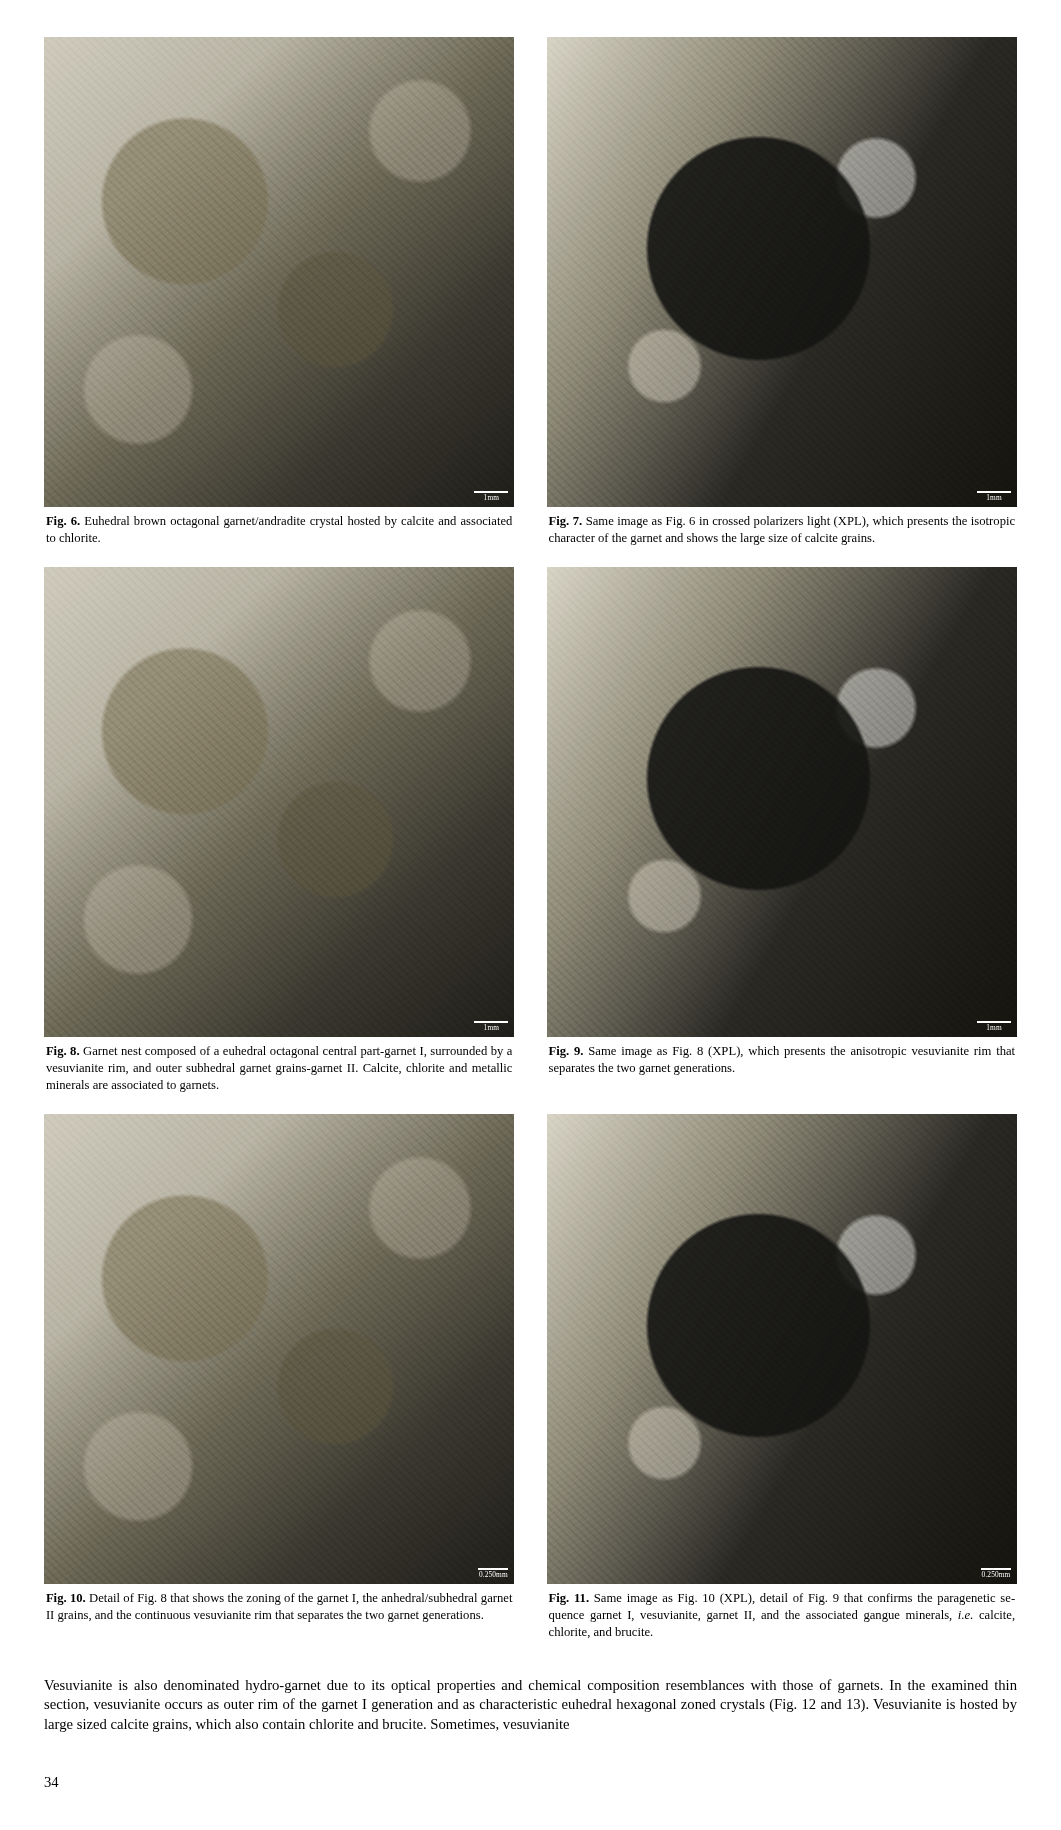1mm
Fig. 6. Euhedral brown octagonal garnet/andradite crystal hosted by calcite and associated to chlorite.
1mm
Fig. 7. Same image as Fig. 6 in crossed polarizers light (XPL), which presents the isotropic character of the garnet and shows the large size of calcite grains.
1mm
Fig. 8. Garnet nest composed of a euhedral octagonal central part-garnet I, surrounded by a vesuvianite rim, and outer subhedral garnet grains-garnet II. Calcite, chlorite and metallic minerals are associated to garnets.
1mm
Fig. 9. Same image as Fig. 8 (XPL), which presents the anisotropic vesuvianite rim that separates the two garnet generations.
0.250mm
Fig. 10. Detail of Fig. 8 that shows the zoning of the garnet I, the anhedral/subhedral garnet II grains, and the continuous vesuvianite rim that separates the two garnet generations.
0.250mm
Fig. 11. Same image as Fig. 10 (XPL), detail of Fig. 9 that confirms the paragenetic sequence garnet I, vesuvianite, garnet II, and the associated gangue minerals, i.e. calcite, chlorite, and brucite.
Vesuvianite is also denominated hydro-garnet due to its optical properties and chemical composition resemblances with those of garnets. In the examined thin section, vesuvianite occurs as outer rim of the garnet I generation and as characteristic euhedral hexagonal zoned crystals (Fig. 12 and 13). Vesuvianite is hosted by large sized calcite grains, which also contain chlorite and brucite. Sometimes, vesuvianite
34